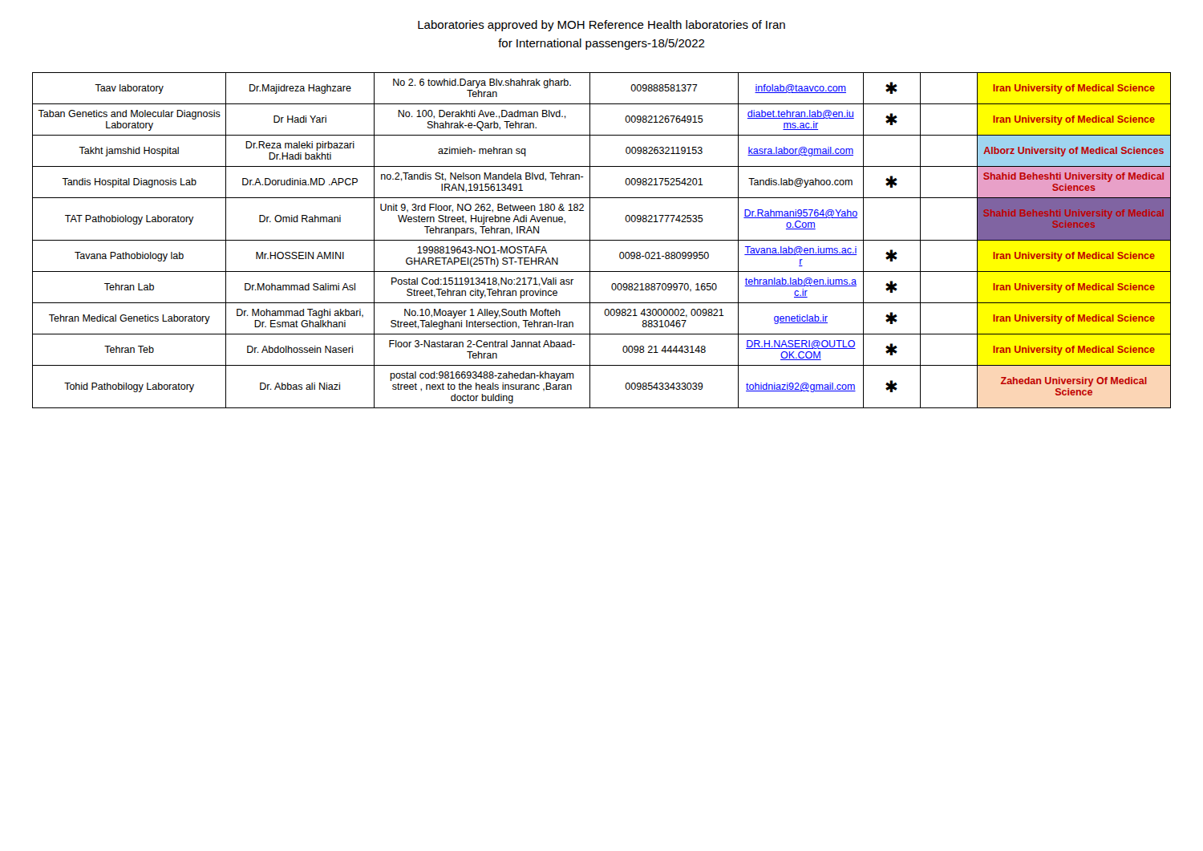Laboratories approved by MOH Reference Health laboratories of Iran
for International passengers-18/5/2022
| Taav laboratory | Dr.Majidreza Haghzare | No 2. 6 towhid.Darya Blv.shahrak gharb. Tehran | 009888581377 | infolab@taavco.com | ✱ | | Iran University of Medical Science |
| Taban Genetics and Molecular Diagnosis Laboratory | Dr Hadi Yari | No. 100, Derakhti Ave.,Dadman Blvd., Shahrak-e-Qarb, Tehran. | 00982126764915 | diabet.tehran.lab@en.iums.ac.ir | ✱ | | Iran University of Medical Science |
| Takht jamshid Hospital | Dr.Reza maleki pirbazari Dr.Hadi bakhti | azimieh- mehran sq | 00982632119153 | kasra.labor@gmail.com | | | Alborz University of Medical Sciences |
| Tandis Hospital Diagnosis Lab | Dr.A.Dorudinia.MD .APCP | no.2,Tandis St, Nelson Mandela Blvd, Tehran-IRAN,1915613491 | 00982175254201 | Tandis.lab@yahoo.com | ✱ | | Shahid Beheshti University of Medical Sciences |
| TAT Pathobiology Laboratory | Dr. Omid Rahmani | Unit 9, 3rd Floor, NO 262, Between 180 & 182 Western Street, Hujrebne Adi Avenue, Tehranpars, Tehran, IRAN | 00982177742535 | Dr.Rahmani95764@Yahoo.Com | | | Shahid Beheshti University of Medical Sciences |
| Tavana Pathobiology lab | Mr.HOSSEIN AMINI | 1998819643-NO1-MOSTAFA GHARETAPEI(25Th) ST-TEHRAN | 0098-021-88099950 | Tavana.lab@en.iums.ac.ir | ✱ | | Iran University of Medical Science |
| Tehran Lab | Dr.Mohammad Salimi Asl | Postal Cod:1511913418,No:2171,Vali asr Street,Tehran city,Tehran province | 00982188709970, 1650 | tehranlab.lab@en.iums.ac.ir | ✱ | | Iran University of Medical Science |
| Tehran Medical Genetics Laboratory | Dr. Mohammad Taghi akbari, Dr. Esmat Ghalkhani | No.10,Moayer 1 Alley,South Mofteh Street,Taleghani Intersection, Tehran-Iran | 009821 43000002, 009821 88310467 | geneticlab.ir | ✱ | | Iran University of Medical Science |
| Tehran Teb | Dr. Abdolhossein Naseri | Floor 3-Nastaran 2-Central Jannat Abaad-Tehran | 0098 21 44443148 | DR.H.NASERI@OUTLOOK.COM | ✱ | | Iran University of Medical Science |
| Tohid Pathobilogy Laboratory | Dr. Abbas ali Niazi | postal cod:9816693488-zahedan-khayam street , next to the heals insuranc ,Baran doctor bulding | 00985433433039 | tohidniazi92@gmail.com | ✱ | | Zahedan Universiry Of Medical Science |